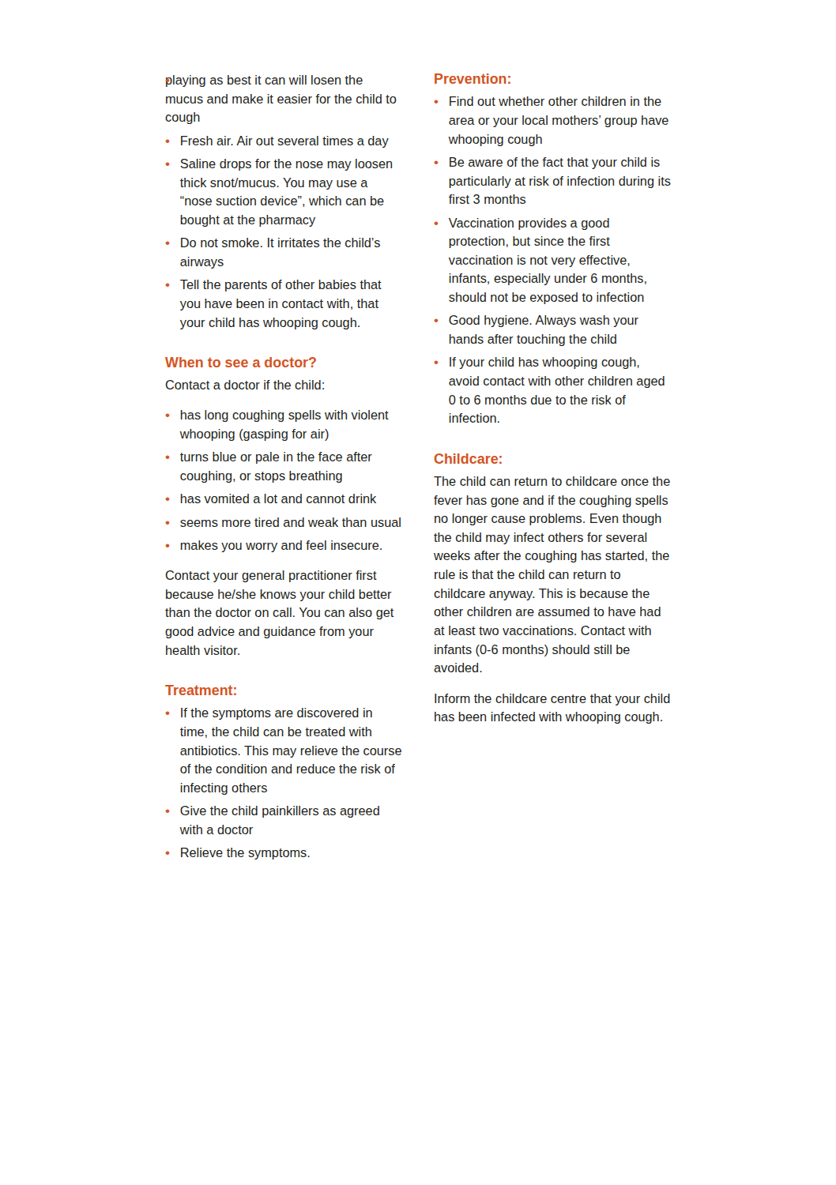playing as best it can will losen the mucus and make it easier for the child to cough
Fresh air. Air out several times a day
Saline drops for the nose may loosen thick snot/mucus. You may use a “nose suction device”, which can be bought at the pharmacy
Do not smoke. It irritates the child’s airways
Tell the parents of other babies that you have been in contact with, that your child has whooping cough.
When to see a doctor?
Contact a doctor if the child:
has long coughing spells with violent whooping (gasping for air)
turns blue or pale in the face after coughing, or stops breathing
has vomited a lot and cannot drink
seems more tired and weak than usual
makes you worry and feel insecure.
Contact your general practitioner first because he/she knows your child better than the doctor on call. You can also get good advice and guidance from your health visitor.
Treatment:
If the symptoms are discovered in time, the child can be treated with antibiotics. This may relieve the course of the condition and reduce the risk of infecting others
Give the child painkillers as agreed with a doctor
Relieve the symptoms.
Prevention:
Find out whether other children in the area or your local mothers’ group have whooping cough
Be aware of the fact that your child is particularly at risk of infection during its first 3 months
Vaccination provides a good protection, but since the first vaccination is not very effective, infants, especially under 6 months, should not be exposed to infection
Good hygiene. Always wash your hands after touching the child
If your child has whooping cough, avoid contact with other children aged 0 to 6 months due to the risk of infection.
Childcare:
The child can return to childcare once the fever has gone and if the coughing spells no longer cause problems. Even though the child may infect others for several weeks after the coughing has started, the rule is that the child can return to childcare anyway. This is because the other children are assumed to have had at least two vaccinations. Contact with infants (0-6 months) should still be avoided.
Inform the childcare centre that your child has been infected with whooping cough.